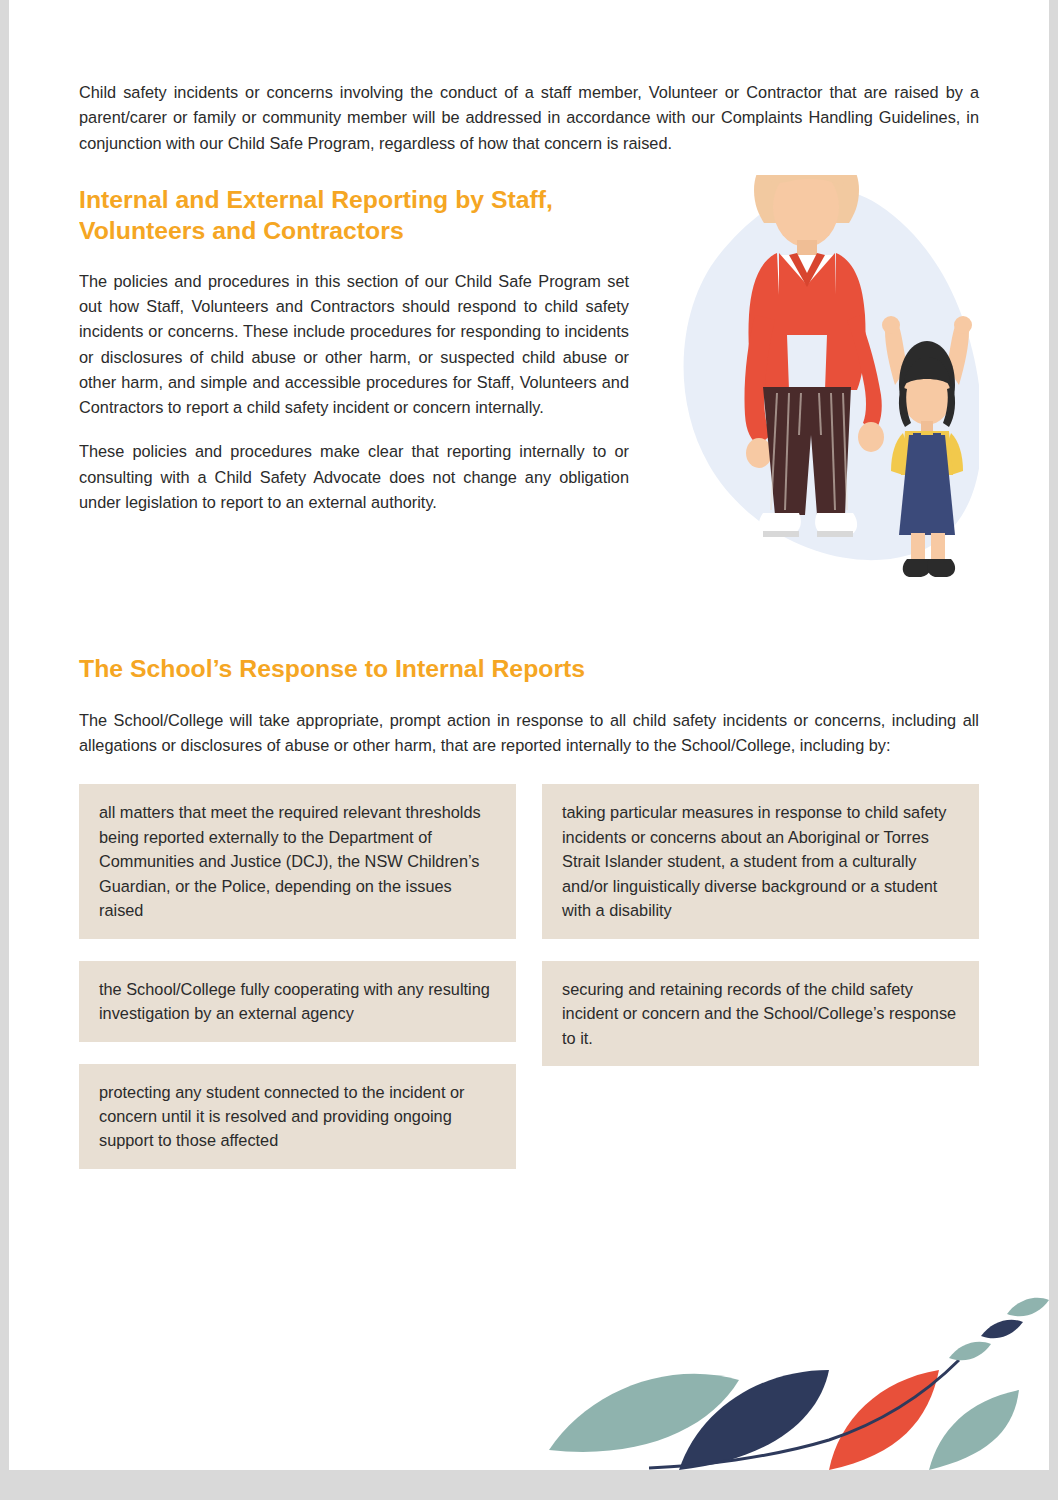Child safety incidents or concerns involving the conduct of a staff member, Volunteer or Contractor that are raised by a parent/carer or family or community member will be addressed in accordance with our Complaints Handling Guidelines, in conjunction with our Child Safe Program, regardless of how that concern is raised.
Internal and External Reporting by Staff,
Volunteers and Contractors
The policies and procedures in this section of our Child Safe Program set out how Staff, Volunteers and Contractors should respond to child safety incidents or concerns. These include procedures for responding to incidents or disclosures of child abuse or other harm, or suspected child abuse or other harm, and simple and accessible procedures for Staff, Volunteers and Contractors to report a child safety incident or concern internally.
These policies and procedures make clear that reporting internally to or consulting with a Child Safety Advocate does not change any obligation under legislation to report to an external authority.
The School’s Response to Internal Reports
The School/College will take appropriate, prompt action in response to all child safety incidents or concerns, including all allegations or disclosures of abuse or other harm, that are reported internally to the School/College, including by:
all matters that meet the required relevant thresholds being reported externally to the Department of Communities and Justice (DCJ), the NSW Children’s Guardian, or the Police, depending on the issues raised
the School/College fully cooperating with any resulting investigation by an external agency
protecting any student connected to the incident or concern until it is resolved and providing ongoing support to those affected
taking particular measures in response to child safety incidents or concerns about an Aboriginal or Torres Strait Islander student, a student from a culturally and/or linguistically diverse background or a student with a disability
securing and retaining records of the child safety incident or concern and the School/College’s response to it.